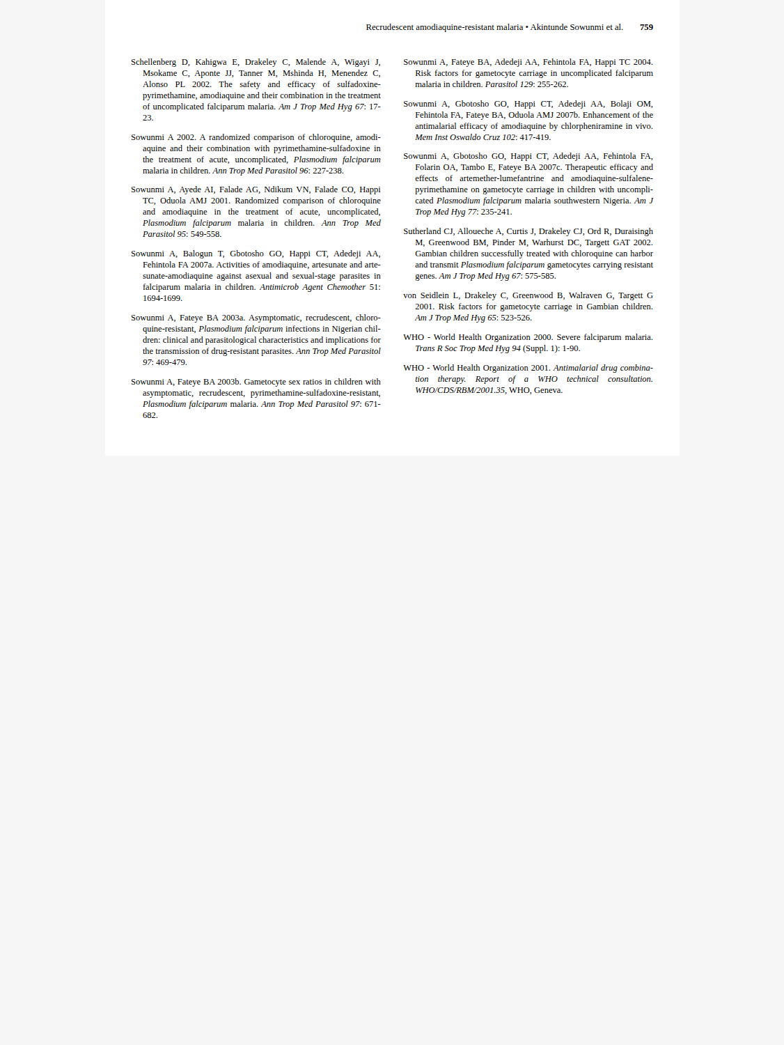Recrudescent amodiaquine-resistant malaria • Akintunde Sowunmi et al. 759
Schellenberg D, Kahigwa E, Drakeley C, Malende A, Wigayi J, Msokame C, Aponte JJ, Tanner M, Mshinda H, Menendez C, Alonso PL 2002. The safety and efficacy of sulfadoxine-pyrimethamine, amodiaquine and their combination in the treatment of uncomplicated falciparum malaria. Am J Trop Med Hyg 67: 17-23.
Sowunmi A 2002. A randomized comparison of chloroquine, amodiaquine and their combination with pyrimethamine-sulfadoxine in the treatment of acute, uncomplicated, Plasmodium falciparum malaria in children. Ann Trop Med Parasitol 96: 227-238.
Sowunmi A, Ayede AI, Falade AG, Ndikum VN, Falade CO, Happi TC, Oduola AMJ 2001. Randomized comparison of chloroquine and amodiaquine in the treatment of acute, uncomplicated, Plasmodium falciparum malaria in children. Ann Trop Med Parasitol 95: 549-558.
Sowunmi A, Balogun T, Gbotosho GO, Happi CT, Adedeji AA, Fehintola FA 2007a. Activities of amodiaquine, artesunate and artesunate-amodiaquine against asexual and sexual-stage parasites in falciparum malaria in children. Antimicrob Agent Chemother 51: 1694-1699.
Sowunmi A, Fateye BA 2003a. Asymptomatic, recrudescent, chloroquine-resistant, Plasmodium falciparum infections in Nigerian children: clinical and parasitological characteristics and implications for the transmission of drug-resistant parasites. Ann Trop Med Parasitol 97: 469-479.
Sowunmi A, Fateye BA 2003b. Gametocyte sex ratios in children with asymptomatic, recrudescent, pyrimethamine-sulfadoxine-resistant, Plasmodium falciparum malaria. Ann Trop Med Parasitol 97: 671-682.
Sowunmi A, Fateye BA, Adedeji AA, Fehintola FA, Happi TC 2004. Risk factors for gametocyte carriage in uncomplicated falciparum malaria in children. Parasitol 129: 255-262.
Sowunmi A, Gbotosho GO, Happi CT, Adedeji AA, Bolaji OM, Fehintola FA, Fateye BA, Oduola AMJ 2007b. Enhancement of the antimalarial efficacy of amodiaquine by chlorpheniramine in vivo. Mem Inst Oswaldo Cruz 102: 417-419.
Sowunmi A, Gbotosho GO, Happi CT, Adedeji AA, Fehintola FA, Folarin OA, Tambo E, Fateye BA 2007c. Therapeutic efficacy and effects of artemether-lumefantrine and amodiaquine-sulfalene-pyrimethamine on gametocyte carriage in children with uncomplicated Plasmodium falciparum malaria southwestern Nigeria. Am J Trop Med Hyg 77: 235-241.
Sutherland CJ, Alloueche A, Curtis J, Drakeley CJ, Ord R, Duraisingh M, Greenwood BM, Pinder M, Warhurst DC, Targett GAT 2002. Gambian children successfully treated with chloroquine can harbor and transmit Plasmodium falciparum gametocytes carrying resistant genes. Am J Trop Med Hyg 67: 575-585.
von Seidlein L, Drakeley C, Greenwood B, Walraven G, Targett G 2001. Risk factors for gametocyte carriage in Gambian children. Am J Trop Med Hyg 65: 523-526.
WHO - World Health Organization 2000. Severe falciparum malaria. Trans R Soc Trop Med Hyg 94 (Suppl. 1): 1-90.
WHO - World Health Organization 2001. Antimalarial drug combination therapy. Report of a WHO technical consultation. WHO/CDS/RBM/2001.35, WHO, Geneva.